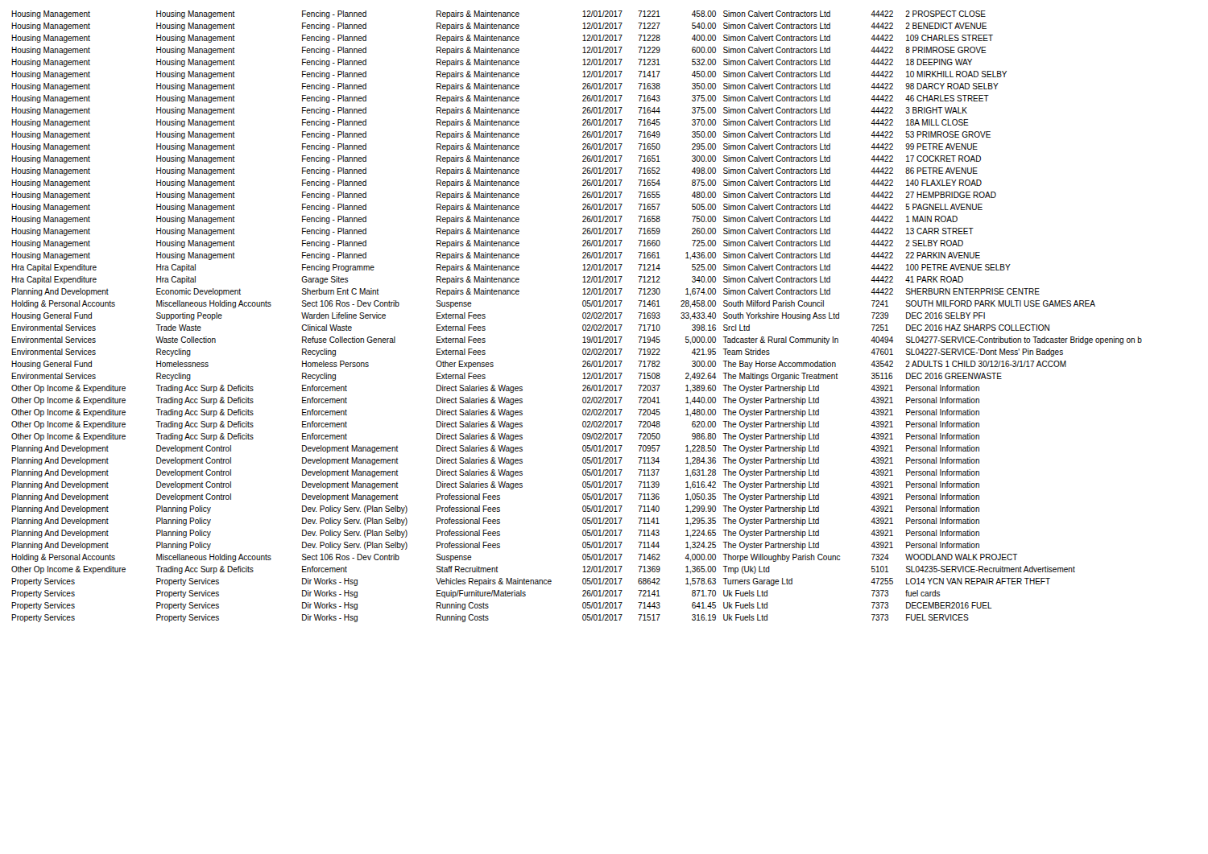| Housing Management | Housing Management | Fencing - Planned | Repairs & Maintenance | 12/01/2017 | 71221 | 458.00 | Simon Calvert Contractors Ltd | 44422 | 2 PROSPECT CLOSE | |
| Housing Management | Housing Management | Fencing - Planned | Repairs & Maintenance | 12/01/2017 | 71227 | 540.00 | Simon Calvert Contractors Ltd | 44422 | 2 BENEDICT AVENUE | |
| Housing Management | Housing Management | Fencing - Planned | Repairs & Maintenance | 12/01/2017 | 71228 | 400.00 | Simon Calvert Contractors Ltd | 44422 | 109 CHARLES STREET | |
| Housing Management | Housing Management | Fencing - Planned | Repairs & Maintenance | 12/01/2017 | 71229 | 600.00 | Simon Calvert Contractors Ltd | 44422 | 8 PRIMROSE GROVE | |
| Housing Management | Housing Management | Fencing - Planned | Repairs & Maintenance | 12/01/2017 | 71231 | 532.00 | Simon Calvert Contractors Ltd | 44422 | 18 DEEPING WAY | |
| Housing Management | Housing Management | Fencing - Planned | Repairs & Maintenance | 12/01/2017 | 71417 | 450.00 | Simon Calvert Contractors Ltd | 44422 | 10 MIRKHILL ROAD SELBY | |
| Housing Management | Housing Management | Fencing - Planned | Repairs & Maintenance | 26/01/2017 | 71638 | 350.00 | Simon Calvert Contractors Ltd | 44422 | 98 DARCY ROAD SELBY | |
| Housing Management | Housing Management | Fencing - Planned | Repairs & Maintenance | 26/01/2017 | 71643 | 375.00 | Simon Calvert Contractors Ltd | 44422 | 46 CHARLES STREET | |
| Housing Management | Housing Management | Fencing - Planned | Repairs & Maintenance | 26/01/2017 | 71644 | 375.00 | Simon Calvert Contractors Ltd | 44422 | 3 BRIGHT WALK | |
| Housing Management | Housing Management | Fencing - Planned | Repairs & Maintenance | 26/01/2017 | 71645 | 370.00 | Simon Calvert Contractors Ltd | 44422 | 18A MILL CLOSE | |
| Housing Management | Housing Management | Fencing - Planned | Repairs & Maintenance | 26/01/2017 | 71649 | 350.00 | Simon Calvert Contractors Ltd | 44422 | 53 PRIMROSE GROVE | |
| Housing Management | Housing Management | Fencing - Planned | Repairs & Maintenance | 26/01/2017 | 71650 | 295.00 | Simon Calvert Contractors Ltd | 44422 | 99 PETRE AVENUE | |
| Housing Management | Housing Management | Fencing - Planned | Repairs & Maintenance | 26/01/2017 | 71651 | 300.00 | Simon Calvert Contractors Ltd | 44422 | 17 COCKRET ROAD | |
| Housing Management | Housing Management | Fencing - Planned | Repairs & Maintenance | 26/01/2017 | 71652 | 498.00 | Simon Calvert Contractors Ltd | 44422 | 86 PETRE AVENUE | |
| Housing Management | Housing Management | Fencing - Planned | Repairs & Maintenance | 26/01/2017 | 71654 | 875.00 | Simon Calvert Contractors Ltd | 44422 | 140 FLAXLEY ROAD | |
| Housing Management | Housing Management | Fencing - Planned | Repairs & Maintenance | 26/01/2017 | 71655 | 480.00 | Simon Calvert Contractors Ltd | 44422 | 27 HEMPBRIDGE ROAD | |
| Housing Management | Housing Management | Fencing - Planned | Repairs & Maintenance | 26/01/2017 | 71657 | 505.00 | Simon Calvert Contractors Ltd | 44422 | 5 PAGNELL AVENUE | |
| Housing Management | Housing Management | Fencing - Planned | Repairs & Maintenance | 26/01/2017 | 71658 | 750.00 | Simon Calvert Contractors Ltd | 44422 | 1 MAIN ROAD | |
| Housing Management | Housing Management | Fencing - Planned | Repairs & Maintenance | 26/01/2017 | 71659 | 260.00 | Simon Calvert Contractors Ltd | 44422 | 13 CARR STREET | |
| Housing Management | Housing Management | Fencing - Planned | Repairs & Maintenance | 26/01/2017 | 71660 | 725.00 | Simon Calvert Contractors Ltd | 44422 | 2 SELBY ROAD | |
| Housing Management | Housing Management | Fencing - Planned | Repairs & Maintenance | 26/01/2017 | 71661 | 1,436.00 | Simon Calvert Contractors Ltd | 44422 | 22 PARKIN AVENUE | |
| Hra Capital Expenditure | Hra Capital | Fencing Programme | Repairs & Maintenance | 12/01/2017 | 71214 | 525.00 | Simon Calvert Contractors Ltd | 44422 | 100 PETRE AVENUE SELBY | |
| Hra Capital Expenditure | Hra Capital | Garage Sites | Repairs & Maintenance | 12/01/2017 | 71212 | 340.00 | Simon Calvert Contractors Ltd | 44422 | 41 PARK ROAD | |
| Planning And Development | Economic Development | Sherburn Ent C Maint | Repairs & Maintenance | 12/01/2017 | 71230 | 1,674.00 | Simon Calvert Contractors Ltd | 44422 | SHERBURN ENTERPRISE CENTRE | |
| Holding & Personal Accounts | Miscellaneous Holding Accounts | Sect 106 Ros - Dev Contrib | Suspense | 05/01/2017 | 71461 | 28,458.00 | South Milford Parish Council | 7241 | SOUTH MILFORD PARK MULTI USE GAMES AREA | |
| Housing General Fund | Supporting People | Warden Lifeline Service | External Fees | 02/02/2017 | 71693 | 33,433.40 | South Yorkshire Housing Ass Ltd | 7239 | DEC 2016 SELBY PFI | |
| Environmental Services | Trade Waste | Clinical Waste | External Fees | 02/02/2017 | 71710 | 398.16 | Srcl Ltd | 7251 | DEC 2016 HAZ SHARPS COLLECTION | |
| Environmental Services | Waste Collection | Refuse Collection General | External Fees | 19/01/2017 | 71945 | 5,000.00 | Tadcaster & Rural Community In | 40494 | SL04277-SERVICE-Contribution to Tadcaster Bridge opening on b | |
| Environmental Services | Recycling | Recycling | External Fees | 02/02/2017 | 71922 | 421.95 | Team Strides | 47601 | SL04227-SERVICE-'Dont Mess' Pin Badges | |
| Housing General Fund | Homelessness | Homeless Persons | Other Expenses | 26/01/2017 | 71782 | 300.00 | The Bay Horse Accommodation | 43542 | 2 ADULTS 1 CHILD 30/12/16-3/1/17 ACCOM | |
| Environmental Services | Recycling | Recycling | External Fees | 12/01/2017 | 71508 | 2,492.64 | The Maltings Organic Treatment | 35116 | DEC 2016 GREENWASTE | |
| Other Op Income & Expenditure | Trading Acc Surp & Deficits | Enforcement | Direct Salaries & Wages | 26/01/2017 | 72037 | 1,389.60 | The Oyster Partnership Ltd | 43921 | Personal Information | |
| Other Op Income & Expenditure | Trading Acc Surp & Deficits | Enforcement | Direct Salaries & Wages | 02/02/2017 | 72041 | 1,440.00 | The Oyster Partnership Ltd | 43921 | Personal Information | |
| Other Op Income & Expenditure | Trading Acc Surp & Deficits | Enforcement | Direct Salaries & Wages | 02/02/2017 | 72045 | 1,480.00 | The Oyster Partnership Ltd | 43921 | Personal Information | |
| Other Op Income & Expenditure | Trading Acc Surp & Deficits | Enforcement | Direct Salaries & Wages | 02/02/2017 | 72048 | 620.00 | The Oyster Partnership Ltd | 43921 | Personal Information | |
| Other Op Income & Expenditure | Trading Acc Surp & Deficits | Enforcement | Direct Salaries & Wages | 09/02/2017 | 72050 | 986.80 | The Oyster Partnership Ltd | 43921 | Personal Information | |
| Planning And Development | Development Control | Development Management | Direct Salaries & Wages | 05/01/2017 | 70957 | 1,228.50 | The Oyster Partnership Ltd | 43921 | Personal Information | |
| Planning And Development | Development Control | Development Management | Direct Salaries & Wages | 05/01/2017 | 71134 | 1,284.36 | The Oyster Partnership Ltd | 43921 | Personal Information | |
| Planning And Development | Development Control | Development Management | Direct Salaries & Wages | 05/01/2017 | 71137 | 1,631.28 | The Oyster Partnership Ltd | 43921 | Personal Information | |
| Planning And Development | Development Control | Development Management | Direct Salaries & Wages | 05/01/2017 | 71139 | 1,616.42 | The Oyster Partnership Ltd | 43921 | Personal Information | |
| Planning And Development | Development Control | Development Management | Professional Fees | 05/01/2017 | 71136 | 1,050.35 | The Oyster Partnership Ltd | 43921 | Personal Information | |
| Planning And Development | Planning Policy | Dev. Policy Serv. (Plan Selby) | Professional Fees | 05/01/2017 | 71140 | 1,299.90 | The Oyster Partnership Ltd | 43921 | Personal Information | |
| Planning And Development | Planning Policy | Dev. Policy Serv. (Plan Selby) | Professional Fees | 05/01/2017 | 71141 | 1,295.35 | The Oyster Partnership Ltd | 43921 | Personal Information | |
| Planning And Development | Planning Policy | Dev. Policy Serv. (Plan Selby) | Professional Fees | 05/01/2017 | 71143 | 1,224.65 | The Oyster Partnership Ltd | 43921 | Personal Information | |
| Planning And Development | Planning Policy | Dev. Policy Serv. (Plan Selby) | Professional Fees | 05/01/2017 | 71144 | 1,324.25 | The Oyster Partnership Ltd | 43921 | Personal Information | |
| Holding & Personal Accounts | Miscellaneous Holding Accounts | Sect 106 Ros - Dev Contrib | Suspense | 05/01/2017 | 71462 | 4,000.00 | Thorpe Willoughby Parish Counc | 7324 | WOODLAND WALK PROJECT | |
| Other Op Income & Expenditure | Trading Acc Surp & Deficits | Enforcement | Staff Recruitment | 12/01/2017 | 71369 | 1,365.00 | Tmp (Uk) Ltd | 5101 | SL04235-SERVICE-Recruitment Advertisement | |
| Property Services | Property Services | Dir Works - Hsg | Vehicles Repairs & Maintenance | 05/01/2017 | 68642 | 1,578.63 | Turners Garage Ltd | 47255 | LO14 YCN VAN REPAIR AFTER THEFT | |
| Property Services | Property Services | Dir Works - Hsg | Equip/Furniture/Materials | 26/01/2017 | 72141 | 871.70 | Uk Fuels Ltd | 7373 | fuel cards | |
| Property Services | Property Services | Dir Works - Hsg | Running Costs | 05/01/2017 | 71443 | 641.45 | Uk Fuels Ltd | 7373 | DECEMBER2016 FUEL | |
| Property Services | Property Services | Dir Works - Hsg | Running Costs | 05/01/2017 | 71517 | 316.19 | Uk Fuels Ltd | 7373 | FUEL SERVICES | |